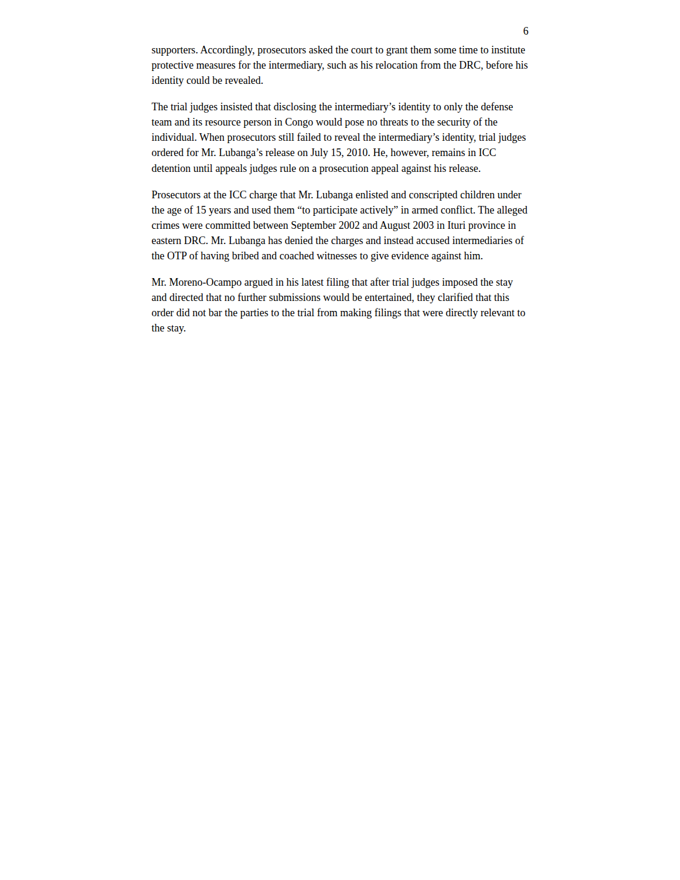6
supporters. Accordingly, prosecutors asked the court to grant them some time to institute protective measures for the intermediary, such as his relocation from the DRC, before his identity could be revealed.
The trial judges insisted that disclosing the intermediary’s identity to only the defense team and its resource person in Congo would pose no threats to the security of the individual. When prosecutors still failed to reveal the intermediary’s identity, trial judges ordered for Mr. Lubanga’s release on July 15, 2010. He, however, remains in ICC detention until appeals judges rule on a prosecution appeal against his release.
Prosecutors at the ICC charge that Mr. Lubanga enlisted and conscripted children under the age of 15 years and used them “to participate actively” in armed conflict. The alleged crimes were committed between September 2002 and August 2003 in Ituri province in eastern DRC. Mr. Lubanga has denied the charges and instead accused intermediaries of the OTP of having bribed and coached witnesses to give evidence against him.
Mr. Moreno-Ocampo argued in his latest filing that after trial judges imposed the stay and directed that no further submissions would be entertained, they clarified that this order did not bar the parties to the trial from making filings that were directly relevant to the stay.